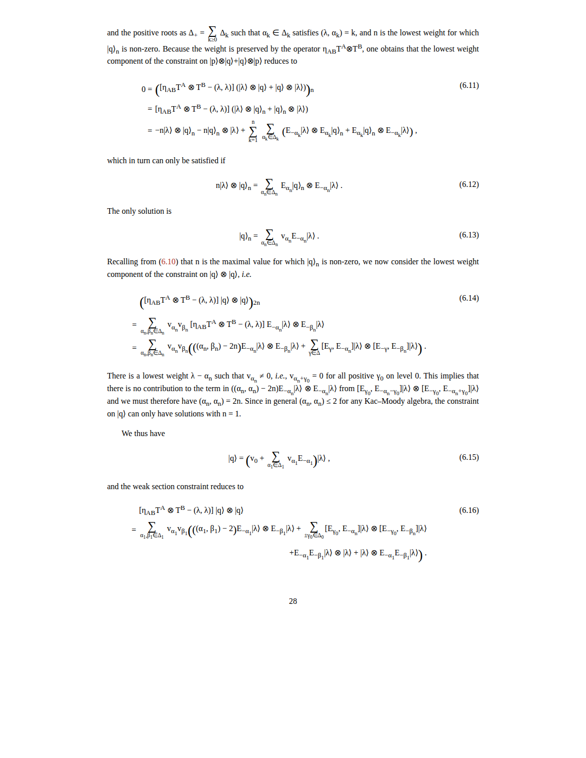and the positive roots as Δ+ = ∑k≥0 Δk such that αk ∈ Δk satisfies (λ, αk) = k, and n is the lowest weight for which |q⟩n is non-zero. Because the weight is preserved by the operator ηABTA⊗TB, one obtains that the lowest weight component of the constraint on |p⟩⊗|q⟩+|q⟩⊗|p⟩ reduces to
0 =
([ηABTA ⊗ TB − (λ, λ)] (|λ⟩ ⊗ |q⟩ + |q⟩ ⊗ |λ⟩))n
=
[ηABTA ⊗ TB − (λ, λ)] (|λ⟩ ⊗ |q⟩n + |q⟩n ⊗ |λ⟩)
=
−n|λ⟩ ⊗ |q⟩n − n|q⟩n ⊗ |λ⟩ + n∑k=1 ∑αk∈Δk (E−αk|λ⟩ ⊗ Eαk|q⟩n + Eαk|q⟩n ⊗ E−αk|λ⟩) ,
(6.11)
which in turn can only be satisfied if
n|λ⟩ ⊗ |q⟩n = ∑αn∈Δn Eαn|q⟩n ⊗ E−αn|λ⟩ .
(6.12)
The only solution is
|q⟩n = ∑αn∈Δn vαnE−αn|λ⟩ .
(6.13)
Recalling from (6.10) that n is the maximal value for which |q⟩n is non-zero, we now consider the lowest weight component of the constraint on |q⟩ ⊗ |q⟩, i.e.
([ηABTA ⊗ TB − (λ, λ)] |q⟩ ⊗ |q⟩)2n
=
∑αn,βn∈Δn vαnvβn [ηABTA ⊗ TB − (λ, λ)] E−αn|λ⟩ ⊗ E−βn|λ⟩
=
∑αn,βn∈Δn vαnvβn(((αn, βn) − 2n) E−αn|λ⟩ ⊗ E−βn|λ⟩ + ∑γ∈Δ[Eγ, E−αn]|λ⟩ ⊗ [E−γ, E−βn]|λ⟩) .
(6.14)
There is a lowest weight λ − αn such that vαn ≠ 0, i.e., vαn+γ0 = 0 for all positive γ0 on level 0. This implies that there is no contribution to the term in ((αn, αn) − 2n)E−αn|λ⟩ ⊗ E−αn|λ⟩ from [Eγ0, E−αn−γ0]|λ⟩ ⊗ [E−γ0, E−αn+γ0]|λ⟩ and we must therefore have (αn, αn) = 2n. Since in general (αn, αn) ≤ 2 for any Kac–Moody algebra, the constraint on |q⟩ can only have solutions with n = 1.
We thus have
|q⟩ = (v0 + ∑α1∈Δ1 vα1E−α1)|λ⟩ ,
(6.15)
and the weak section constraint reduces to
[ηABTA ⊗ TB − (λ, λ)] |q⟩ ⊗ |q⟩
=
∑α1,β1∈Δ1 vα1vβ1(((α1, β1) − 2) E−α1|λ⟩ ⊗ E−β1|λ⟩ + ∑±γ0∈Δ0[Eγ0, E−αn]|λ⟩ ⊗ [E−γ0, E−βn]|λ⟩
+E−α1E−β1|λ⟩ ⊗ |λ⟩ + |λ⟩ ⊗ E−α1E−β1|λ⟩) .
(6.16)
28